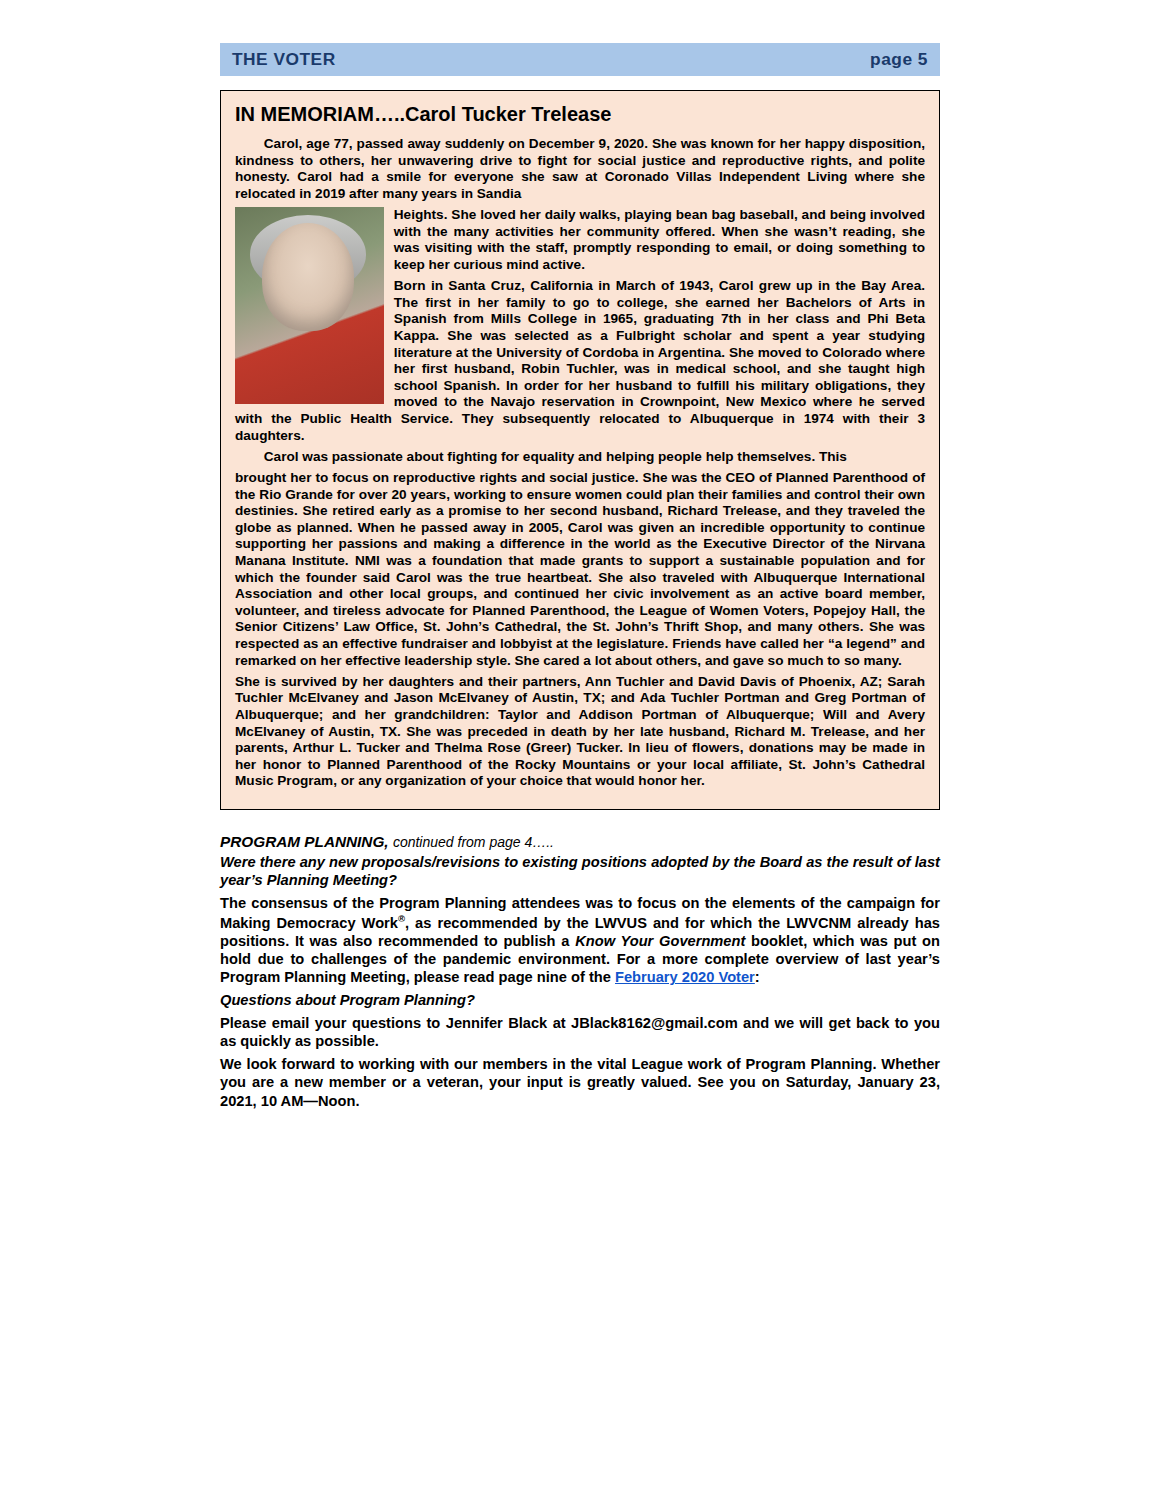THE VOTER page 5
IN MEMORIAM…..Carol Tucker Trelease
Carol, age 77, passed away suddenly on December 9, 2020. She was known for her happy disposition, kindness to others, her unwavering drive to fight for social justice and reproductive rights, and polite honesty. Carol had a smile for everyone she saw at Coronado Villas Independent Living where she relocated in 2019 after many years in Sandia
Heights. She loved her daily walks, playing bean bag baseball, and being involved with the many activities her community offered. When she wasn’t reading, she was visiting with the staff, promptly responding to email, or doing something to keep her curious mind active.
Born in Santa Cruz, California in March of 1943, Carol grew up in the Bay Area. The first in her family to go to college, she earned her Bachelors of Arts in Spanish from Mills College in 1965, graduating 7th in her class and Phi Beta Kappa. She was selected as a Fulbright scholar and spent a year studying literature at the University of Cordoba in Argentina. She moved to Colorado where her first husband, Robin Tuchler, was in medical school, and she taught high school Spanish. In order for her husband to fulfill his military obligations, they moved to the Navajo reservation in Crownpoint, New Mexico where he served with the Public Health Service. They subsequently relocated to Albuquerque in 1974 with their 3 daughters.
Carol was passionate about fighting for equality and helping people help themselves. This
brought her to focus on reproductive rights and social justice. She was the CEO of Planned Parenthood of the Rio Grande for over 20 years, working to ensure women could plan their families and control their own destinies. She retired early as a promise to her second husband, Richard Trelease, and they traveled the globe as planned. When he passed away in 2005, Carol was given an incredible opportunity to continue supporting her passions and making a difference in the world as the Executive Director of the Nirvana Manana Institute. NMI was a foundation that made grants to support a sustainable population and for which the founder said Carol was the true heartbeat. She also traveled with Albuquerque International Association and other local groups, and continued her civic involvement as an active board member, volunteer, and tireless advocate for Planned Parenthood, the League of Women Voters, Popejoy Hall, the Senior Citizens’ Law Office, St. John’s Cathedral, the St. John’s Thrift Shop, and many others. She was respected as an effective fundraiser and lobbyist at the legislature. Friends have called her “a legend” and remarked on her effective leadership style. She cared a lot about others, and gave so much to so many.
She is survived by her daughters and their partners, Ann Tuchler and David Davis of Phoenix, AZ; Sarah Tuchler McElvaney and Jason McElvaney of Austin, TX; and Ada Tuchler Portman and Greg Portman of Albuquerque; and her grandchildren: Taylor and Addison Portman of Albuquerque; Will and Avery McElvaney of Austin, TX. She was preceded in death by her late husband, Richard M. Trelease, and her parents, Arthur L. Tucker and Thelma Rose (Greer) Tucker. In lieu of flowers, donations may be made in her honor to Planned Parenthood of the Rocky Mountains or your local affiliate, St. John’s Cathedral Music Program, or any organization of your choice that would honor her.
PROGRAM PLANNING, continued from page 4…..
Were there any new proposals/revisions to existing positions adopted by the Board as the result of last year’s Planning Meeting?
The consensus of the Program Planning attendees was to focus on the elements of the campaign for Making Democracy Work®, as recommended by the LWVUS and for which the LWVCNM already has positions. It was also recommended to publish a Know Your Government booklet, which was put on hold due to challenges of the pandemic environment. For a more complete overview of last year’s Program Planning Meeting, please read page nine of the February 2020 Voter:
Questions about Program Planning?
Please email your questions to Jennifer Black at JBlack8162@gmail.com and we will get back to you as quickly as possible.
We look forward to working with our members in the vital League work of Program Planning. Whether you are a new member or a veteran, your input is greatly valued. See you on Saturday, January 23, 2021, 10 AM—Noon.